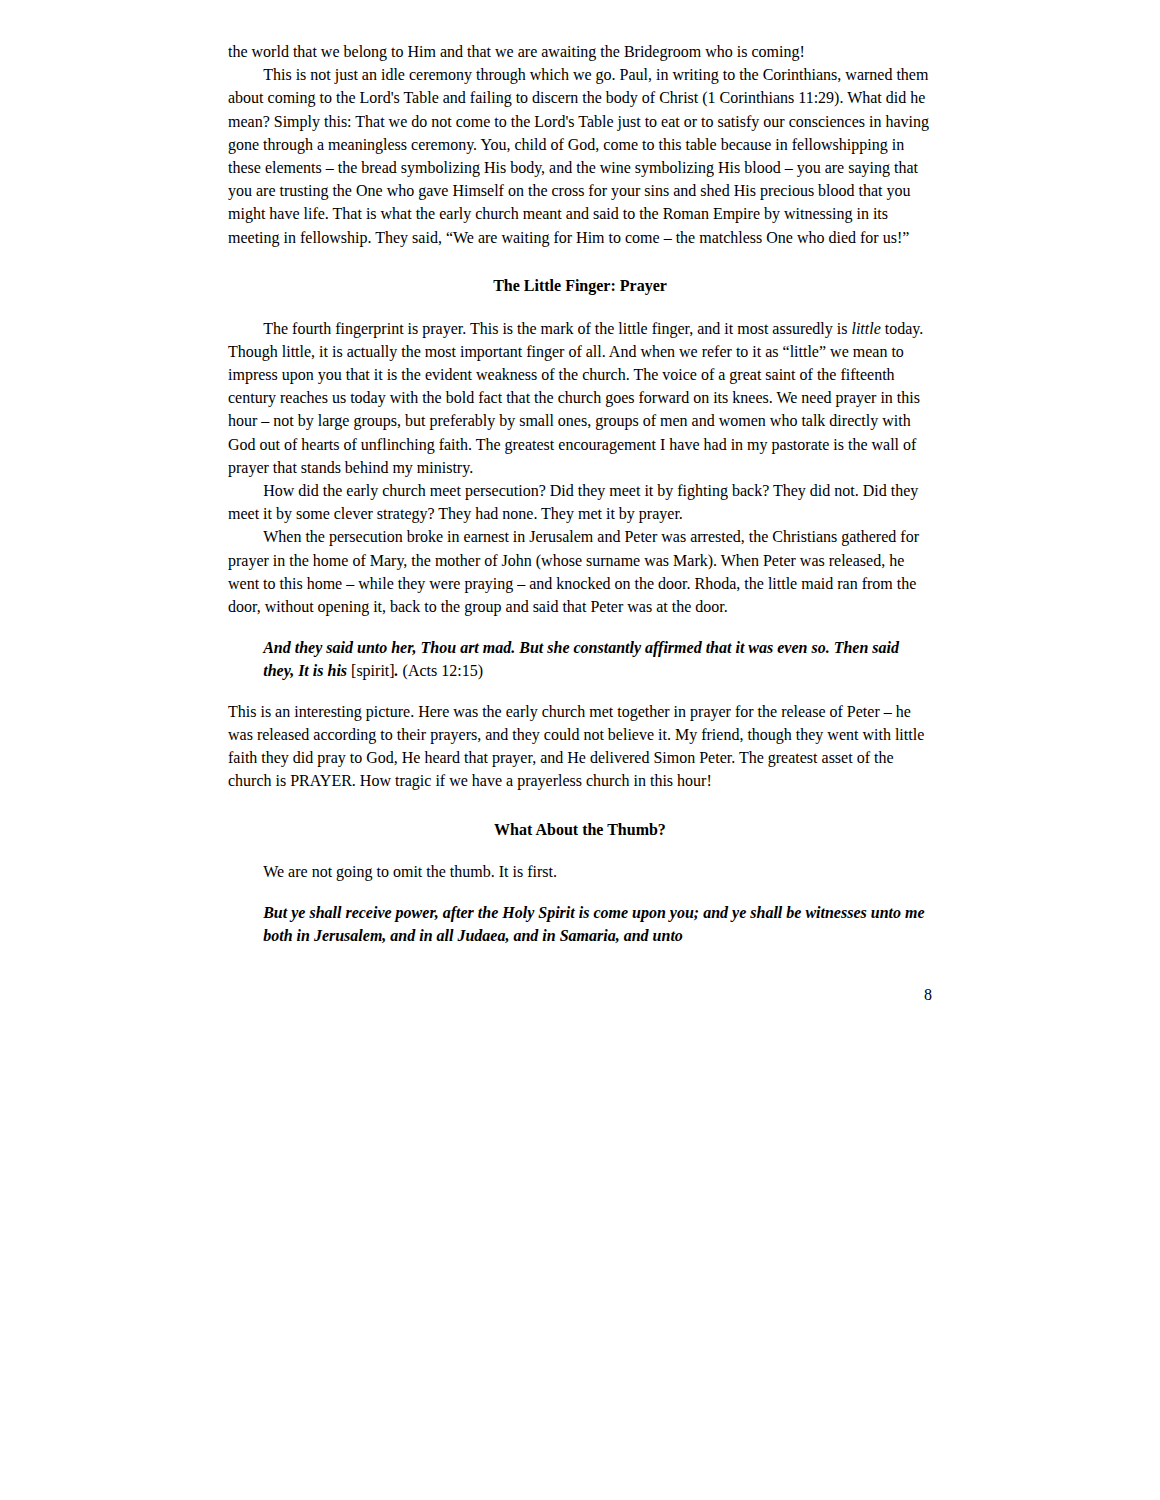the world that we belong to Him and that we are awaiting the Bridegroom who is coming!
This is not just an idle ceremony through which we go. Paul, in writing to the Corinthians, warned them about coming to the Lord's Table and failing to discern the body of Christ (1 Corinthians 11:29). What did he mean? Simply this: That we do not come to the Lord's Table just to eat or to satisfy our consciences in having gone through a meaningless ceremony. You, child of God, come to this table because in fellowshipping in these elements – the bread symbolizing His body, and the wine symbolizing His blood – you are saying that you are trusting the One who gave Himself on the cross for your sins and shed His precious blood that you might have life. That is what the early church meant and said to the Roman Empire by witnessing in its meeting in fellowship. They said, “We are waiting for Him to come – the matchless One who died for us!”
The Little Finger: Prayer
The fourth fingerprint is prayer. This is the mark of the little finger, and it most assuredly is little today. Though little, it is actually the most important finger of all. And when we refer to it as “little” we mean to impress upon you that it is the evident weakness of the church. The voice of a great saint of the fifteenth century reaches us today with the bold fact that the church goes forward on its knees. We need prayer in this hour – not by large groups, but preferably by small ones, groups of men and women who talk directly with God out of hearts of unflinching faith. The greatest encouragement I have had in my pastorate is the wall of prayer that stands behind my ministry.
How did the early church meet persecution? Did they meet it by fighting back? They did not. Did they meet it by some clever strategy? They had none. They met it by prayer.
When the persecution broke in earnest in Jerusalem and Peter was arrested, the Christians gathered for prayer in the home of Mary, the mother of John (whose surname was Mark). When Peter was released, he went to this home – while they were praying – and knocked on the door. Rhoda, the little maid ran from the door, without opening it, back to the group and said that Peter was at the door.
And they said unto her, Thou art mad. But she constantly affirmed that it was even so. Then said they, It is his [spirit]. (Acts 12:15)
This is an interesting picture. Here was the early church met together in prayer for the release of Peter – he was released according to their prayers, and they could not believe it. My friend, though they went with little faith they did pray to God, He heard that prayer, and He delivered Simon Peter. The greatest asset of the church is PRAYER. How tragic if we have a prayerless church in this hour!
What About the Thumb?
We are not going to omit the thumb. It is first.
But ye shall receive power, after the Holy Spirit is come upon you; and ye shall be witnesses unto me both in Jerusalem, and in all Judaea, and in Samaria, and unto
8